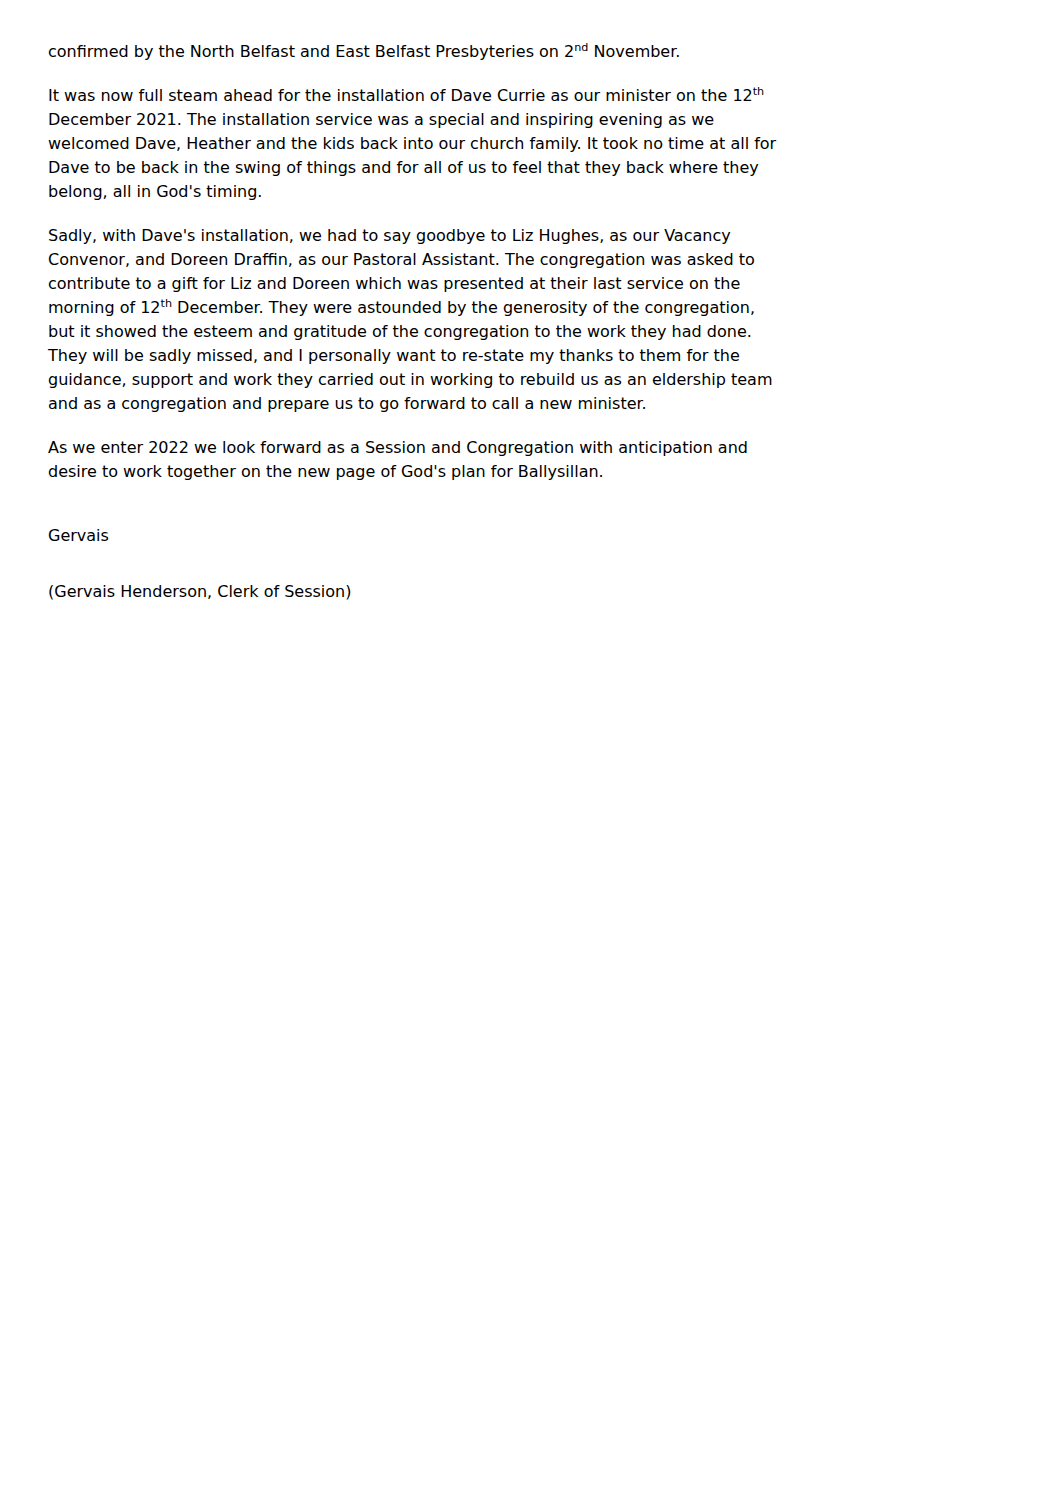confirmed by the North Belfast and East Belfast Presbyteries on 2nd November.
It was now full steam ahead for the installation of Dave Currie as our minister on the 12th December 2021. The installation service was a special and inspiring evening as we welcomed Dave, Heather and the kids back into our church family. It took no time at all for Dave to be back in the swing of things and for all of us to feel that they back where they belong, all in God's timing.
Sadly, with Dave's installation, we had to say goodbye to Liz Hughes, as our Vacancy Convenor, and Doreen Draffin, as our Pastoral Assistant. The congregation was asked to contribute to a gift for Liz and Doreen which was presented at their last service on the morning of 12th December. They were astounded by the generosity of the congregation, but it showed the esteem and gratitude of the congregation to the work they had done. They will be sadly missed, and I personally want to re-state my thanks to them for the guidance, support and work they carried out in working to rebuild us as an eldership team and as a congregation and prepare us to go forward to call a new minister.
As we enter 2022 we look forward as a Session and Congregation with anticipation and desire to work together on the new page of God's plan for Ballysillan.
Gervais
(Gervais Henderson, Clerk of Session)